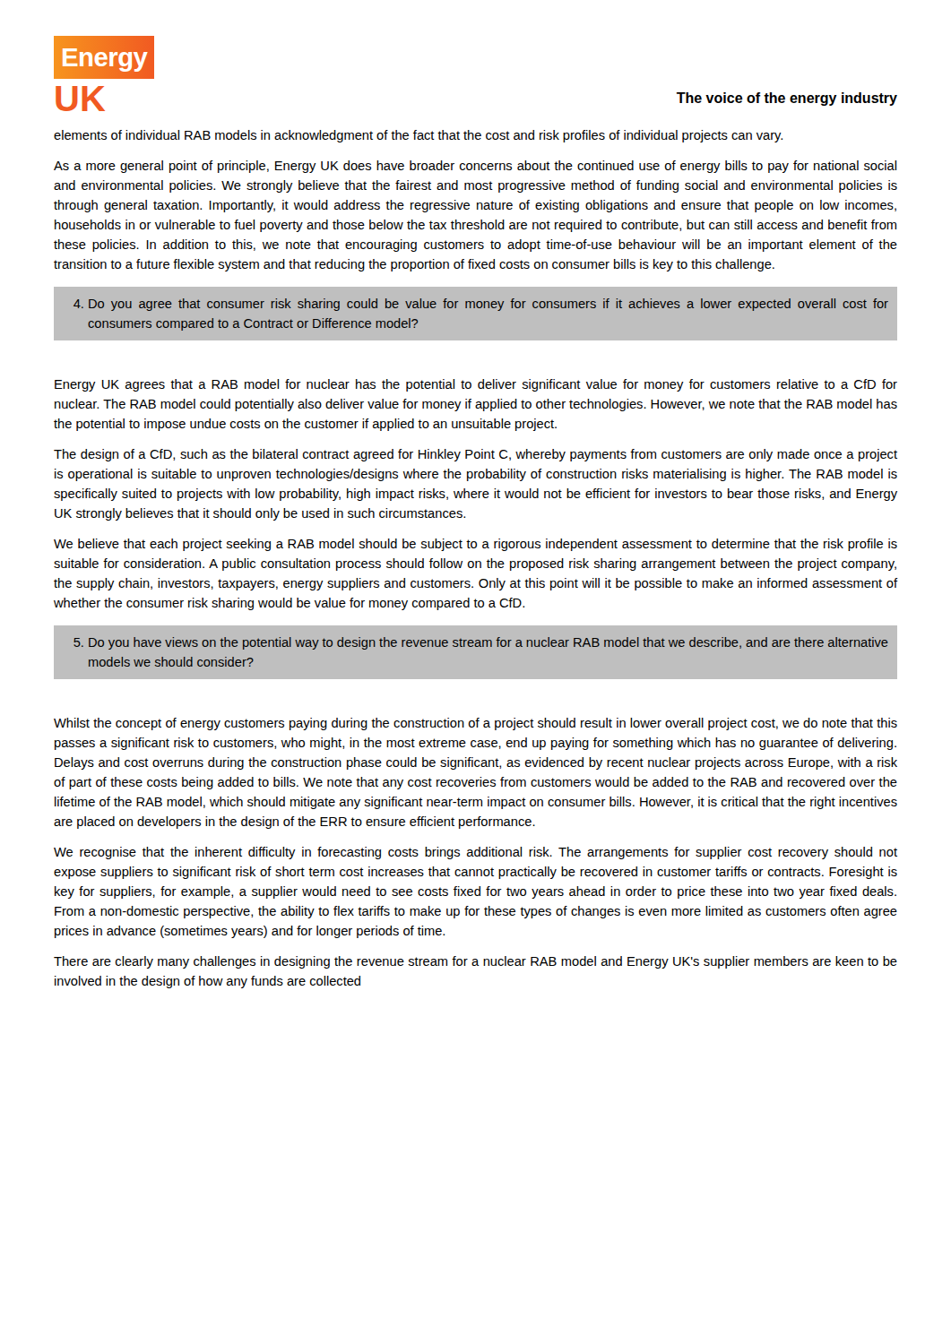Energy UK
The voice of the energy industry
elements of individual RAB models in acknowledgment of the fact that the cost and risk profiles of individual projects can vary.
As a more general point of principle, Energy UK does have broader concerns about the continued use of energy bills to pay for national social and environmental policies. We strongly believe that the fairest and most progressive method of funding social and environmental policies is through general taxation. Importantly, it would address the regressive nature of existing obligations and ensure that people on low incomes, households in or vulnerable to fuel poverty and those below the tax threshold are not required to contribute, but can still access and benefit from these policies. In addition to this, we note that encouraging customers to adopt time-of-use behaviour will be an important element of the transition to a future flexible system and that reducing the proportion of fixed costs on consumer bills is key to this challenge.
Do you agree that consumer risk sharing could be value for money for consumers if it achieves a lower expected overall cost for consumers compared to a Contract or Difference model?
Energy UK agrees that a RAB model for nuclear has the potential to deliver significant value for money for customers relative to a CfD for nuclear. The RAB model could potentially also deliver value for money if applied to other technologies. However, we note that the RAB model has the potential to impose undue costs on the customer if applied to an unsuitable project.
The design of a CfD, such as the bilateral contract agreed for Hinkley Point C, whereby payments from customers are only made once a project is operational is suitable to unproven technologies/designs where the probability of construction risks materialising is higher. The RAB model is specifically suited to projects with low probability, high impact risks, where it would not be efficient for investors to bear those risks, and Energy UK strongly believes that it should only be used in such circumstances.
We believe that each project seeking a RAB model should be subject to a rigorous independent assessment to determine that the risk profile is suitable for consideration. A public consultation process should follow on the proposed risk sharing arrangement between the project company, the supply chain, investors, taxpayers, energy suppliers and customers. Only at this point will it be possible to make an informed assessment of whether the consumer risk sharing would be value for money compared to a CfD.
Do you have views on the potential way to design the revenue stream for a nuclear RAB model that we describe, and are there alternative models we should consider?
Whilst the concept of energy customers paying during the construction of a project should result in lower overall project cost, we do note that this passes a significant risk to customers, who might, in the most extreme case, end up paying for something which has no guarantee of delivering. Delays and cost overruns during the construction phase could be significant, as evidenced by recent nuclear projects across Europe, with a risk of part of these costs being added to bills. We note that any cost recoveries from customers would be added to the RAB and recovered over the lifetime of the RAB model, which should mitigate any significant near-term impact on consumer bills. However, it is critical that the right incentives are placed on developers in the design of the ERR to ensure efficient performance.
We recognise that the inherent difficulty in forecasting costs brings additional risk. The arrangements for supplier cost recovery should not expose suppliers to significant risk of short term cost increases that cannot practically be recovered in customer tariffs or contracts. Foresight is key for suppliers, for example, a supplier would need to see costs fixed for two years ahead in order to price these into two year fixed deals. From a non-domestic perspective, the ability to flex tariffs to make up for these types of changes is even more limited as customers often agree prices in advance (sometimes years) and for longer periods of time.
There are clearly many challenges in designing the revenue stream for a nuclear RAB model and Energy UK's supplier members are keen to be involved in the design of how any funds are collected